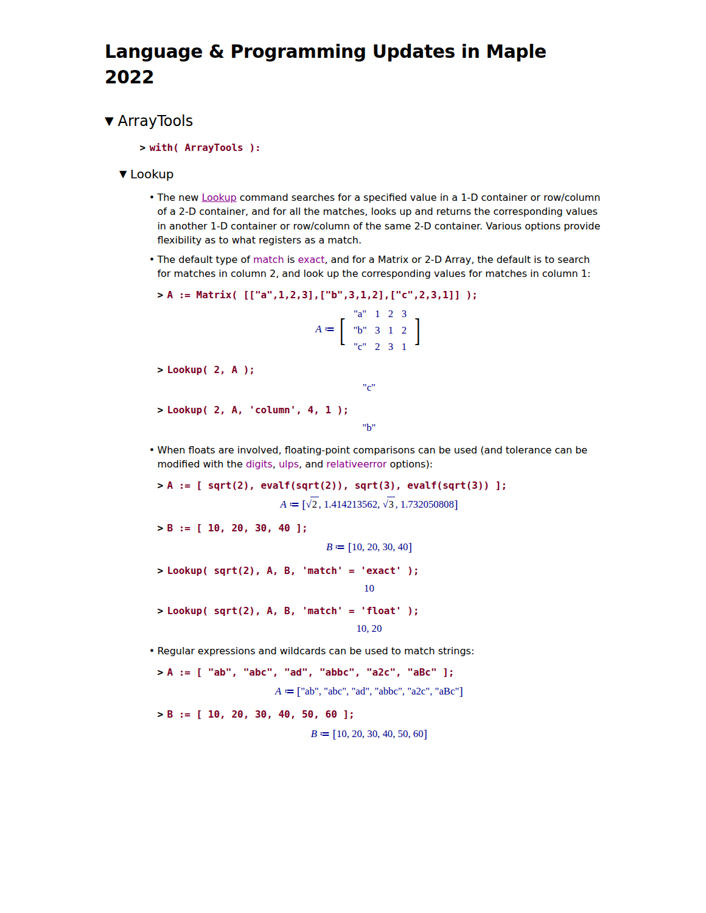Language & Programming Updates in Maple 2022
▼ArrayTools
>with( ArrayTools ):
▼Lookup
The new Lookup command searches for a specified value in a 1-D container or row/column of a 2-D container, and for all the matches, looks up and returns the corresponding values in another 1-D container or row/column of the same 2-D container. Various options provide flexibility as to what registers as a match.
The default type of match is exact, and for a Matrix or 2-D Array, the default is to search for matches in column 2, and look up the corresponding values for matches in column 1:
>A := Matrix( [["a",1,2,3],["b",3,1,2],["c",2,3,1]] );
A ≔ [
| "a" | 1 | 2 | 3 |
| "b" | 3 | 1 | 2 |
| "c" | 2 | 3 | 1 |
]
>Lookup( 2, A );
"c"
>Lookup( 2, A, 'column', 4, 1 );
"b"
When floats are involved, floating-point comparisons can be used (and tolerance can be modified with the digits, ulps, and relativeerror options):
>A := [ sqrt(2), evalf(sqrt(2)), sqrt(3), evalf(sqrt(3)) ];
A ≔ [√2, 1.414213562, √3, 1.732050808]
>B := [ 10, 20, 30, 40 ];
B ≔ [10, 20, 30, 40]
>Lookup( sqrt(2), A, B, 'match' = 'exact' );
10
>Lookup( sqrt(2), A, B, 'match' = 'float' );
10, 20
Regular expressions and wildcards can be used to match strings:
>A := [ "ab", "abc", "ad", "abbc", "a2c", "aBc" ];
A ≔ ["ab", "abc", "ad", "abbc", "a2c", "aBc"]
>B := [ 10, 20, 30, 40, 50, 60 ];
B ≔ [10, 20, 30, 40, 50, 60]